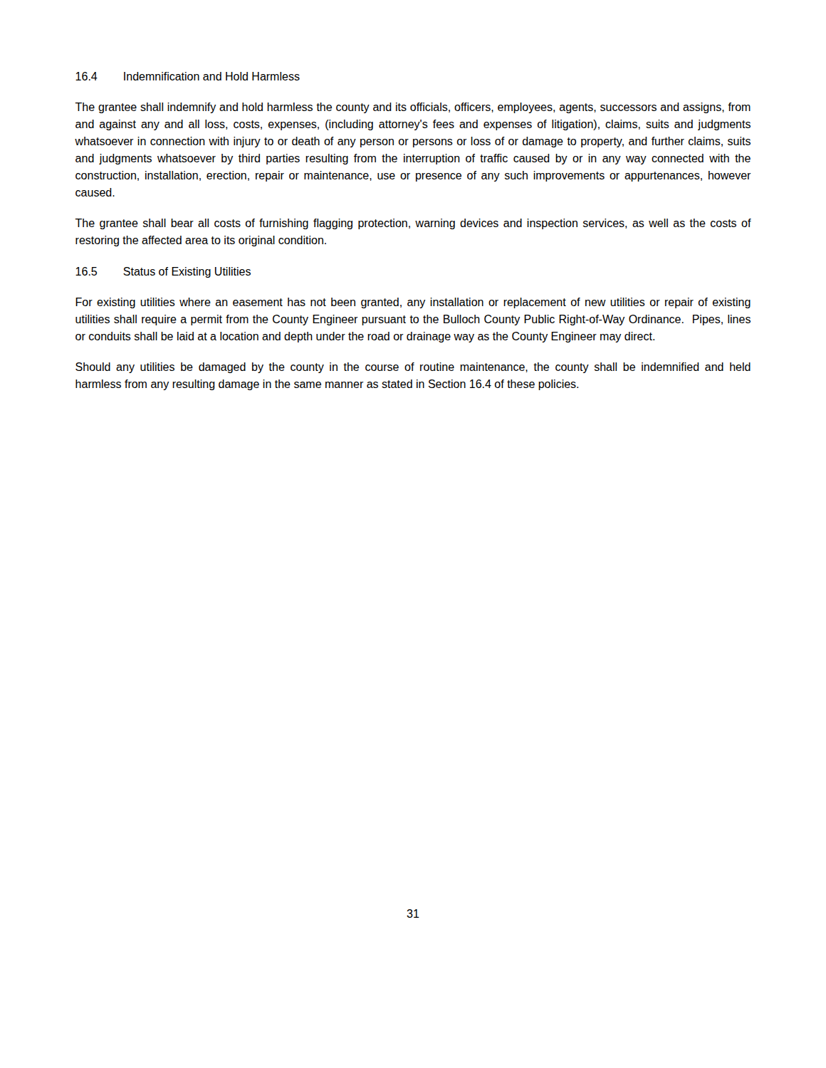16.4 Indemnification and Hold Harmless
The grantee shall indemnify and hold harmless the county and its officials, officers, employees, agents, successors and assigns, from and against any and all loss, costs, expenses, (including attorney's fees and expenses of litigation), claims, suits and judgments whatsoever in connection with injury to or death of any person or persons or loss of or damage to property, and further claims, suits and judgments whatsoever by third parties resulting from the interruption of traffic caused by or in any way connected with the construction, installation, erection, repair or maintenance, use or presence of any such improvements or appurtenances, however caused.
The grantee shall bear all costs of furnishing flagging protection, warning devices and inspection services, as well as the costs of restoring the affected area to its original condition.
16.5 Status of Existing Utilities
For existing utilities where an easement has not been granted, any installation or replacement of new utilities or repair of existing utilities shall require a permit from the County Engineer pursuant to the Bulloch County Public Right-of-Way Ordinance. Pipes, lines or conduits shall be laid at a location and depth under the road or drainage way as the County Engineer may direct.
Should any utilities be damaged by the county in the course of routine maintenance, the county shall be indemnified and held harmless from any resulting damage in the same manner as stated in Section 16.4 of these policies.
31